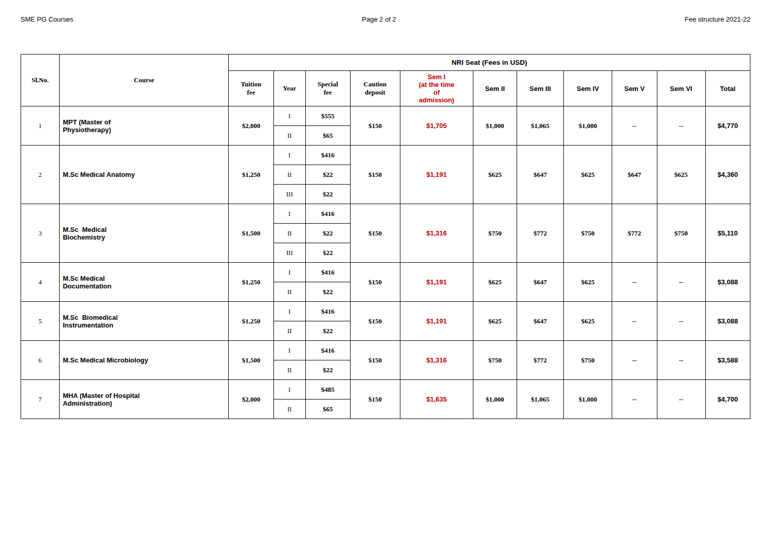SME PG Courses Page 2 of 2 Fee structure 2021-22
| Sl.No. | Course | NRI Seat (Fees in USD) |
| --- | --- | --- |
| Tuition fee | Year | Special fee | Caution deposit | Sem I (at the time of admission) | Sem II | Sem III | Sem IV | Sem V | Sem VI | Total |
| 1 | MPT (Master of Physiotherapy) | $2,000 | I | $555 | $150 | $1,705 | $1,000 | $1,065 | $1,000 | -- | -- | $4,770 |
| II | $65 |
| 2 | M.Sc Medical Anatomy | $1,250 | I | $416 | $150 | $1,191 | $625 | $647 | $625 | $647 | $625 | $4,360 |
| II | $22 |
| III | $22 |
| 3 | M.Sc Medical Biochemistry | $1,500 | I | $416 | $150 | $1,316 | $750 | $772 | $750 | $772 | $750 | $5,110 |
| II | $22 |
| III | $22 |
| 4 | M.Sc Medical Documentation | $1,250 | I | $416 | $150 | $1,191 | $625 | $647 | $625 | -- | -- | $3,088 |
| II | $22 |
| 5 | M.Sc Biomedical Instrumentation | $1,250 | I | $416 | $150 | $1,191 | $625 | $647 | $625 | -- | -- | $3,088 |
| II | $22 |
| 6 | M.Sc Medical Microbiology | $1,500 | I | $416 | $150 | $1,316 | $750 | $772 | $750 | -- | -- | $3,588 |
| II | $22 |
| 7 | MHA (Master of Hospital Administration) | $2,000 | I | $485 | $150 | $1,635 | $1,000 | $1,065 | $1,000 | -- | -- | $4,700 |
| II | $65 |